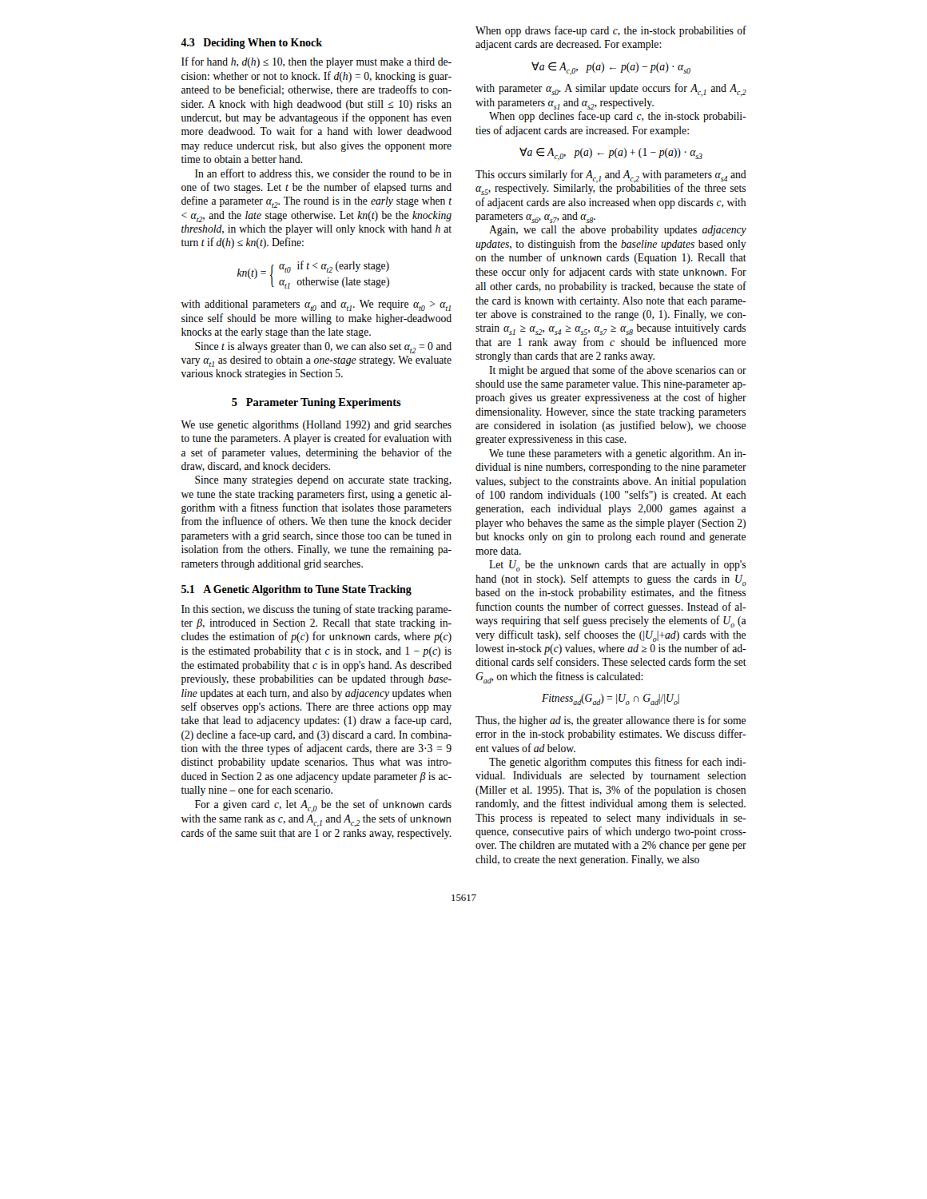4.3 Deciding When to Knock
If for hand h, d(h) ≤ 10, then the player must make a third decision: whether or not to knock. If d(h) = 0, knocking is guaranteed to be beneficial; otherwise, there are tradeoffs to consider. A knock with high deadwood (but still ≤ 10) risks an undercut, but may be advantageous if the opponent has even more deadwood. To wait for a hand with lower deadwood may reduce undercut risk, but also gives the opponent more time to obtain a better hand.
In an effort to address this, we consider the round to be in one of two stages. Let t be the number of elapsed turns and define a parameter αt2. The round is in the early stage when t < αt2, and the late stage otherwise. Let kn(t) be the knocking threshold, in which the player will only knock with hand h at turn t if d(h) ≤ kn(t). Define:
kn(t) = {
| α t0 | if t < α t2 (early stage) |
| α t1 | otherwise (late stage) |
with additional parameters αt0 and αt1. We require αt0 > αt1 since self should be more willing to make higher-deadwood knocks at the early stage than the late stage.
Since t is always greater than 0, we can also set αt2 = 0 and vary αt1 as desired to obtain a one-stage strategy. We evaluate various knock strategies in Section 5.
5 Parameter Tuning Experiments
We use genetic algorithms (Holland 1992) and grid searches to tune the parameters. A player is created for evaluation with a set of parameter values, determining the behavior of the draw, discard, and knock deciders.
Since many strategies depend on accurate state tracking, we tune the state tracking parameters first, using a genetic algorithm with a fitness function that isolates those parameters from the influence of others. We then tune the knock decider parameters with a grid search, since those too can be tuned in isolation from the others. Finally, we tune the remaining parameters through additional grid searches.
5.1 A Genetic Algorithm to Tune State Tracking
In this section, we discuss the tuning of state tracking parameter β, introduced in Section 2. Recall that state tracking includes the estimation of p(c) for unknown cards, where p(c) is the estimated probability that c is in stock, and 1 − p(c) is the estimated probability that c is in opp's hand. As described previously, these probabilities can be updated through baseline updates at each turn, and also by adjacency updates when self observes opp's actions. There are three actions opp may take that lead to adjacency updates: (1) draw a face-up card, (2) decline a face-up card, and (3) discard a card. In combination with the three types of adjacent cards, there are 3·3 = 9 distinct probability update scenarios. Thus what was introduced in Section 2 as one adjacency update parameter β is actually nine – one for each scenario.
For a given card c, let Ac,0 be the set of unknown cards with the same rank as c, and Ac,1 and Ac,2 the sets of unknown cards of the same suit that are 1 or 2 ranks away, respectively. When opp draws face-up card c, the in-stock probabilities of adjacent cards are decreased. For example:
∀a ∈ Ac,0, p(a) ← p(a) − p(a) · αs0
with parameter αs0. A similar update occurs for Ac,1 and Ac,2 with parameters αs1 and αs2, respectively.
When opp declines face-up card c, the in-stock probabilities of adjacent cards are increased. For example:
∀a ∈ Ac,0, p(a) ← p(a) + (1 − p(a)) · αs3
This occurs similarly for Ac,1 and Ac,2 with parameters αs4 and αs5, respectively. Similarly, the probabilities of the three sets of adjacent cards are also increased when opp discards c, with parameters αs6, αs7, and αs8.
Again, we call the above probability updates adjacency updates, to distinguish from the baseline updates based only on the number of unknown cards (Equation 1). Recall that these occur only for adjacent cards with state unknown. For all other cards, no probability is tracked, because the state of the card is known with certainty. Also note that each parameter above is constrained to the range (0, 1). Finally, we constrain αs1 ≥ αs2, αs4 ≥ αs5, αs7 ≥ αs8 because intuitively cards that are 1 rank away from c should be influenced more strongly than cards that are 2 ranks away.
It might be argued that some of the above scenarios can or should use the same parameter value. This nine-parameter approach gives us greater expressiveness at the cost of higher dimensionality. However, since the state tracking parameters are considered in isolation (as justified below), we choose greater expressiveness in this case.
We tune these parameters with a genetic algorithm. An individual is nine numbers, corresponding to the nine parameter values, subject to the constraints above. An initial population of 100 random individuals (100 "selfs") is created. At each generation, each individual plays 2,000 games against a player who behaves the same as the simple player (Section 2) but knocks only on gin to prolong each round and generate more data.
Let Uo be the unknown cards that are actually in opp's hand (not in stock). Self attempts to guess the cards in Uo based on the in-stock probability estimates, and the fitness function counts the number of correct guesses. Instead of always requiring that self guess precisely the elements of Uo (a very difficult task), self chooses the (|Uo|+ad) cards with the lowest in-stock p(c) values, where ad ≥ 0 is the number of additional cards self considers. These selected cards form the set Gad, on which the fitness is calculated:
Fitnessad(Gad) = |Uo ∩ Gad|/|Uo|
Thus, the higher ad is, the greater allowance there is for some error in the in-stock probability estimates. We discuss different values of ad below.
The genetic algorithm computes this fitness for each individual. Individuals are selected by tournament selection (Miller et al. 1995). That is, 3% of the population is chosen randomly, and the fittest individual among them is selected. This process is repeated to select many individuals in sequence, consecutive pairs of which undergo two-point crossover. The children are mutated with a 2% chance per gene per child, to create the next generation. Finally, we also
15617